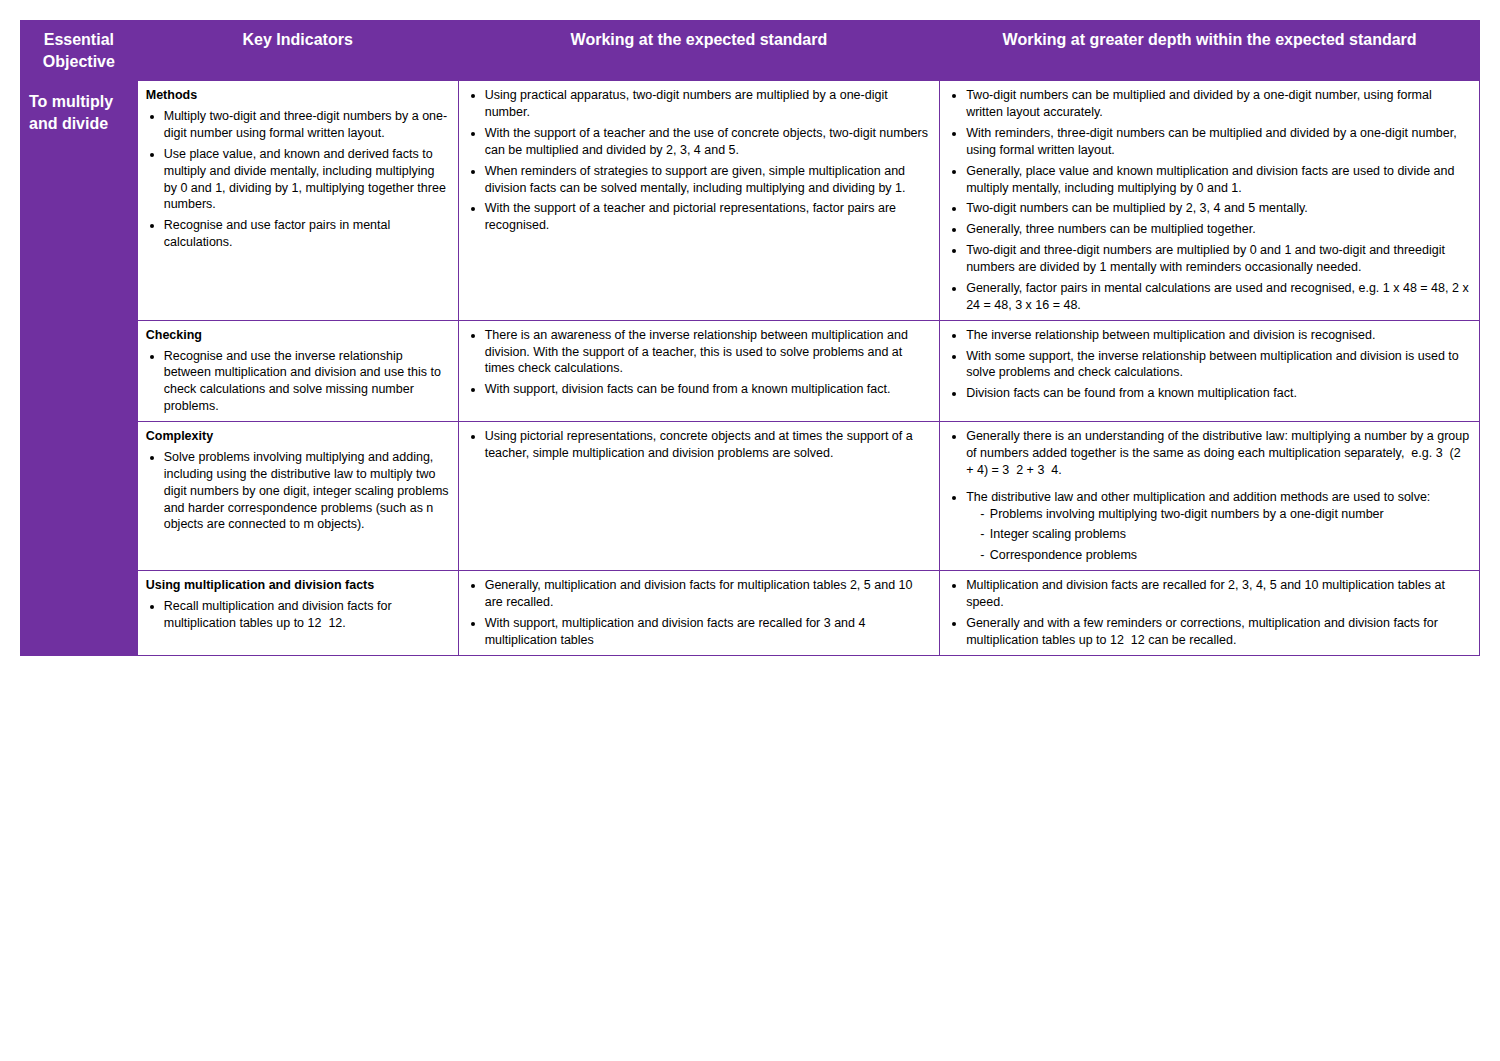| Essential Objective | Key Indicators | Working at the expected standard | Working at greater depth within the expected standard |
| --- | --- | --- | --- |
| To multiply and divide | Methods Multiply two-digit and three-digit numbers by a one-digit number using formal written layout. Use place value, and known and derived facts to multiply and divide mentally, including multiplying by 0 and 1, dividing by 1, multiplying together three numbers. Recognise and use factor pairs in mental calculations. | Using practical apparatus, two-digit numbers are multiplied by a one-digit number. With the support of a teacher and the use of concrete objects, two-digit numbers can be multiplied and divided by 2, 3, 4 and 5. When reminders of strategies to support are given, simple multiplication and division facts can be solved mentally, including multiplying and dividing by 1. With the support of a teacher and pictorial representations, factor pairs are recognised. | Two-digit numbers can be multiplied and divided by a one-digit number, using formal written layout accurately. With reminders, three-digit numbers can be multiplied and divided by a one-digit number, using formal written layout. Generally, place value and known multiplication and division facts are used to divide and multiply mentally, including multiplying by 0 and 1. Two-digit numbers can be multiplied by 2, 3, 4 and 5 mentally. Generally, three numbers can be multiplied together. Two-digit and three-digit numbers are multiplied by 0 and 1 and two-digit and threedigit numbers are divided by 1 mentally with reminders occasionally needed. Generally, factor pairs in mental calculations are used and recognised, e.g. 1 x 48 = 48, 2 x 24 = 48, 3 x 16 = 48. |
| Checking Recognise and use the inverse relationship between multiplication and division and use this to check calculations and solve missing number problems. | There is an awareness of the inverse relationship between multiplication and division. With the support of a teacher, this is used to solve problems and at times check calculations. With support, division facts can be found from a known multiplication fact. | The inverse relationship between multiplication and division is recognised. With some support, the inverse relationship between multiplication and division is used to solve problems and check calculations. Division facts can be found from a known multiplication fact. |
| Complexity Solve problems involving multiplying and adding, including using the distributive law to multiply two digit numbers by one digit, integer scaling problems and harder correspondence problems (such as n objects are connected to m objects). | Using pictorial representations, concrete objects and at times the support of a teacher, simple multiplication and division problems are solved. | Generally there is an understanding of the distributive law: multiplying a number by a group of numbers added together is the same as doing each multiplication separately, e.g. 3 (2 + 4) = 3 2 + 3 4. The distributive law and other multiplication and addition methods are used to solve: Problems involving multiplying two-digit numbers by a one-digit number Integer scaling problems Correspondence problems |
| Using multiplication and division facts Recall multiplication and division facts for multiplication tables up to 12 12. | Generally, multiplication and division facts for multiplication tables 2, 5 and 10 are recalled. With support, multiplication and division facts are recalled for 3 and 4 multiplication tables | Multiplication and division facts are recalled for 2, 3, 4, 5 and 10 multiplication tables at speed. Generally and with a few reminders or corrections, multiplication and division facts for multiplication tables up to 12 12 can be recalled. |